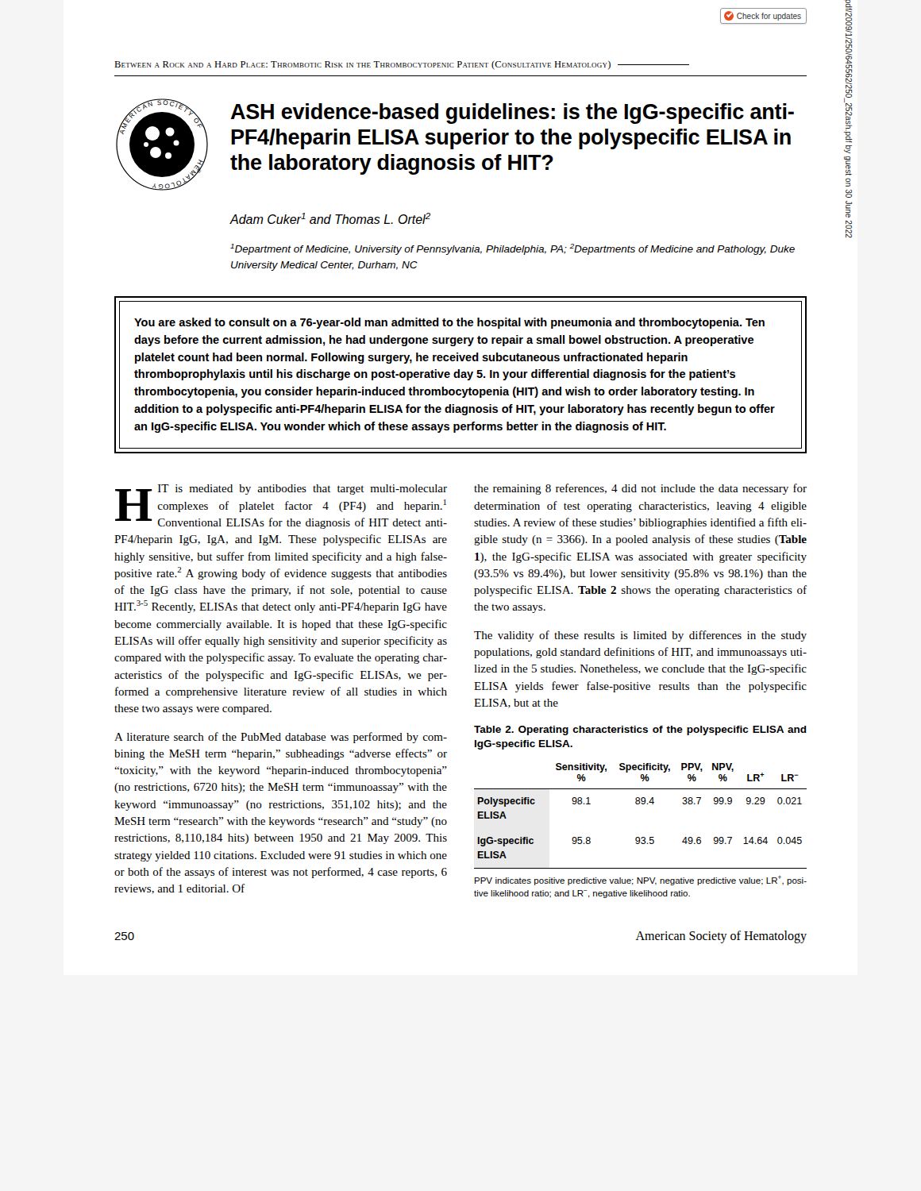Check for updates
Downloaded from http://ashpublications.org/hematology/article-pdf/2009/1/250/645562/250_252ash.pdf by guest on 30 June 2022
Between a Rock and a Hard Place: Thrombotic Risk in the Thrombocytopenic Patient (Consultative Hematology)
AMERICAN SOCIETY OF HEMATOLOGY ®
ASH evidence-based guidelines: is the IgG-specific anti-PF4/heparin ELISA superior to the polyspecific ELISA in the laboratory diagnosis of HIT?
Adam Cuker1 and Thomas L. Ortel2
1Department of Medicine, University of Pennsylvania, Philadelphia, PA; 2Departments of Medicine and Pathology, Duke University Medical Center, Durham, NC
You are asked to consult on a 76-year-old man admitted to the hospital with pneumonia and thrombocytopenia. Ten days before the current admission, he had undergone surgery to repair a small bowel obstruction. A preoperative platelet count had been normal. Following surgery, he received subcutaneous unfractionated heparin thromboprophylaxis until his discharge on post-operative day 5. In your differential diagnosis for the patient’s thrombocytopenia, you consider heparin-induced thrombocytopenia (HIT) and wish to order laboratory testing. In addition to a polyspecific anti-PF4/heparin ELISA for the diagnosis of HIT, your laboratory has recently begun to offer an IgG-specific ELISA. You wonder which of these assays performs better in the diagnosis of HIT.
HIT is mediated by antibodies that target multi-molecular complexes of platelet factor 4 (PF4) and heparin.1 Conventional ELISAs for the diagnosis of HIT detect anti-PF4/heparin IgG, IgA, and IgM. These polyspecific ELISAs are highly sensitive, but suffer from limited specificity and a high false-positive rate.2 A growing body of evidence suggests that antibodies of the IgG class have the primary, if not sole, potential to cause HIT.3-5 Recently, ELISAs that detect only anti-PF4/heparin IgG have become commercially available. It is hoped that these IgG-specific ELISAs will offer equally high sensitivity and superior specificity as compared with the polyspecific assay. To evaluate the operating characteristics of the polyspecific and IgG-specific ELISAs, we performed a comprehensive literature review of all studies in which these two assays were compared.
A literature search of the PubMed database was performed by combining the MeSH term “heparin,” subheadings “adverse effects” or “toxicity,” with the keyword “heparin-induced thrombocytopenia” (no restrictions, 6720 hits); the MeSH term “immunoassay” with the keyword “immunoassay” (no restrictions, 351,102 hits); and the MeSH term “research” with the keywords “research” and “study” (no restrictions, 8,110,184 hits) between 1950 and 21 May 2009. This strategy yielded 110 citations. Excluded were 91 studies in which one or both of the assays of interest was not performed, 4 case reports, 6 reviews, and 1 editorial. Of
the remaining 8 references, 4 did not include the data necessary for determination of test operating characteristics, leaving 4 eligible studies. A review of these studies’ bibliographies identified a fifth eligible study (n = 3366). In a pooled analysis of these studies (Table 1), the IgG-specific ELISA was associated with greater specificity (93.5% vs 89.4%), but lower sensitivity (95.8% vs 98.1%) than the polyspecific ELISA. Table 2 shows the operating characteristics of the two assays.
The validity of these results is limited by differences in the study populations, gold standard definitions of HIT, and immunoassays utilized in the 5 studies. Nonetheless, we conclude that the IgG-specific ELISA yields fewer false-positive results than the polyspecific ELISA, but at the
Table 2. Operating characteristics of the polyspecific ELISA and IgG-specific ELISA.
| | Sensitivity, % | Specificity, % | PPV, % | NPV, % | LR + | LR − |
| --- | --- | --- | --- | --- | --- | --- |
| Polyspecific ELISA | 98.1 | 89.4 | 38.7 | 99.9 | 9.29 | 0.021 |
| IgG-specific ELISA | 95.8 | 93.5 | 49.6 | 99.7 | 14.64 | 0.045 |
PPV indicates positive predictive value; NPV, negative predictive value; LR+, positive likelihood ratio; and LR−, negative likelihood ratio.
250
American Society of Hematology